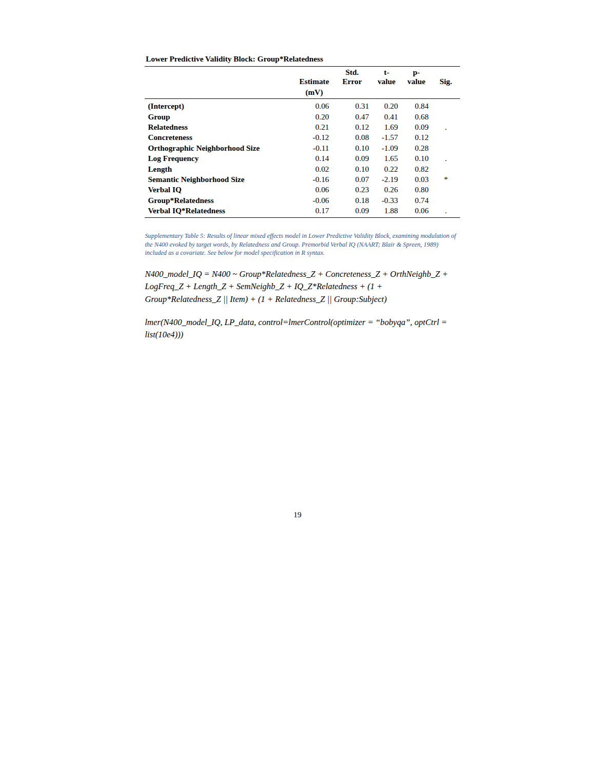Lower Predictive Validity Block: Group*Relatedness
| | Estimate | Std. Error | t-value | p-value | Sig. |
| --- | --- | --- | --- | --- | --- |
| (mV) | | | | |
| (Intercept) | 0.06 | 0.31 | 0.20 | 0.84 | |
| Group | 0.20 | 0.47 | 0.41 | 0.68 | |
| Relatedness | 0.21 | 0.12 | 1.69 | 0.09 | . |
| Concreteness | -0.12 | 0.08 | -1.57 | 0.12 | |
| Orthographic Neighborhood Size | -0.11 | 0.10 | -1.09 | 0.28 | |
| Log Frequency | 0.14 | 0.09 | 1.65 | 0.10 | . |
| Length | 0.02 | 0.10 | 0.22 | 0.82 | |
| Semantic Neighborhood Size | -0.16 | 0.07 | -2.19 | 0.03 | * |
| Verbal IQ | 0.06 | 0.23 | 0.26 | 0.80 | |
| Group*Relatedness | -0.06 | 0.18 | -0.33 | 0.74 | |
| Verbal IQ*Relatedness | 0.17 | 0.09 | 1.88 | 0.06 | . |
Supplementary Table 5: Results of linear mixed effects model in Lower Predictive Validity Block, examining modulation of the N400 evoked by target words, by Relatedness and Group. Premorbid Verbal IQ (NAART; Blair & Spreen, 1989) included as a covariate. See below for model specification in R syntax.
N400_model_IQ = N400 ~ Group*Relatedness_Z + Concreteness_Z + OrthNeighb_Z + LogFreq_Z + Length_Z + SemNeighb_Z + IQ_Z*Relatedness + (1 + Group*Relatedness_Z || Item) + (1 + Relatedness_Z || Group:Subject)
lmer(N400_model_IQ, LP_data, control=lmerControl(optimizer = “bobyqa”, optCtrl = list(10e4)))
19